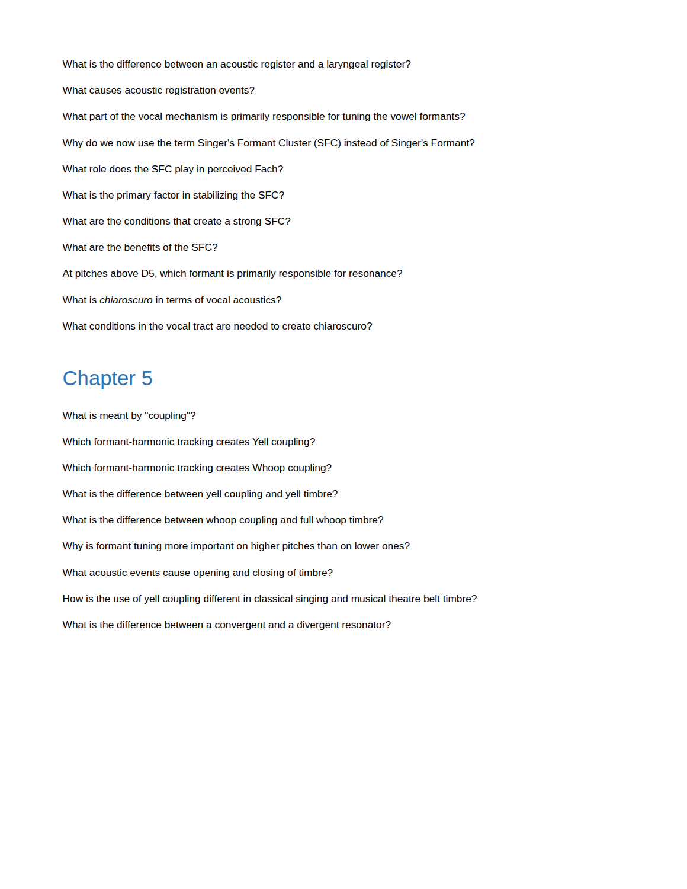What is the difference between an acoustic register and a laryngeal register?
What causes acoustic registration events?
What part of the vocal mechanism is primarily responsible for tuning the vowel formants?
Why do we now use the term Singer's Formant Cluster (SFC) instead of Singer's Formant?
What role does the SFC play in perceived Fach?
What is the primary factor in stabilizing the SFC?
What are the conditions that create a strong SFC?
What are the benefits of the SFC?
At pitches above D5, which formant is primarily responsible for resonance?
What is chiaroscuro in terms of vocal acoustics?
What conditions in the vocal tract are needed to create chiaroscuro?
Chapter 5
What is meant by "coupling"?
Which formant-harmonic tracking creates Yell coupling?
Which formant-harmonic tracking creates Whoop coupling?
What is the difference between yell coupling and yell timbre?
What is the difference between whoop coupling and full whoop timbre?
Why is formant tuning more important on higher pitches than on lower ones?
What acoustic events cause opening and closing of timbre?
How is the use of yell coupling different in classical singing and musical theatre belt timbre?
What is the difference between a convergent and a divergent resonator?